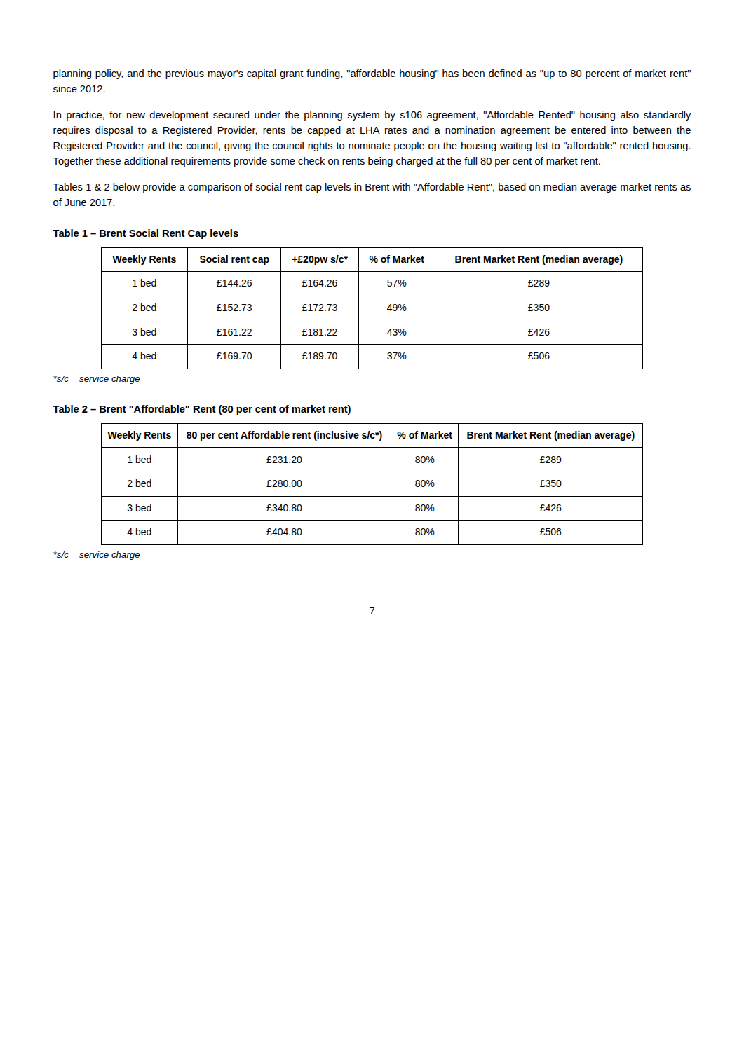planning policy, and the previous mayor's capital grant funding, "affordable housing" has been defined as "up to 80 percent of market rent" since 2012.
In practice, for new development secured under the planning system by s106 agreement, "Affordable Rented" housing also standardly requires disposal to a Registered Provider, rents be capped at LHA rates and a nomination agreement be entered into between the Registered Provider and the council, giving the council rights to nominate people on the housing waiting list to "affordable" rented housing. Together these additional requirements provide some check on rents being charged at the full 80 per cent of market rent.
Tables 1 & 2 below provide a comparison of social rent cap levels in Brent with "Affordable Rent", based on median average market rents as of June 2017.
Table 1 – Brent Social Rent Cap levels
| Weekly Rents | Social rent cap | +£20pw s/c* | % of Market | Brent Market Rent (median average) |
| --- | --- | --- | --- | --- |
| 1 bed | £144.26 | £164.26 | 57% | £289 |
| 2 bed | £152.73 | £172.73 | 49% | £350 |
| 3 bed | £161.22 | £181.22 | 43% | £426 |
| 4 bed | £169.70 | £189.70 | 37% | £506 |
*s/c = service charge
Table 2 – Brent "Affordable" Rent (80 per cent of market rent)
| Weekly Rents | 80 per cent Affordable rent (inclusive s/c*) | % of Market | Brent Market Rent (median average) |
| --- | --- | --- | --- |
| 1 bed | £231.20 | 80% | £289 |
| 2 bed | £280.00 | 80% | £350 |
| 3 bed | £340.80 | 80% | £426 |
| 4 bed | £404.80 | 80% | £506 |
*s/c = service charge
7